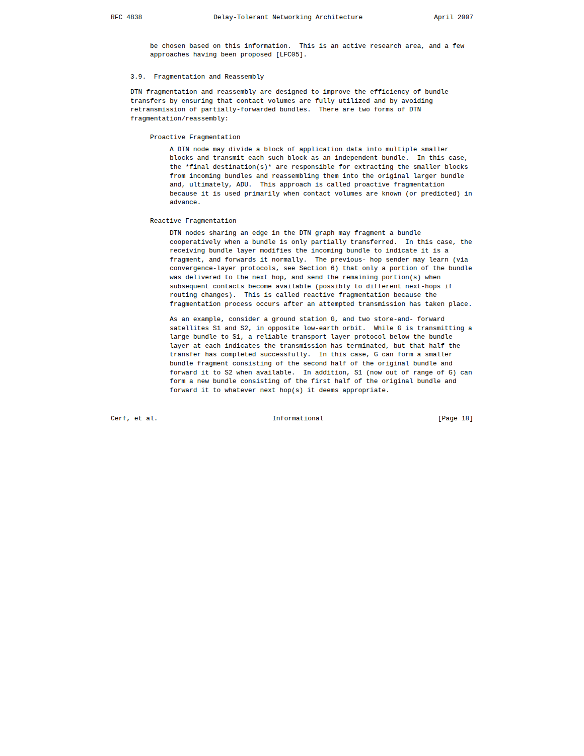RFC 4838 Delay-Tolerant Networking Architecture April 2007
be chosen based on this information. This is an active research area, and a few approaches having been proposed [LFC05].
3.9. Fragmentation and Reassembly
DTN fragmentation and reassembly are designed to improve the efficiency of bundle transfers by ensuring that contact volumes are fully utilized and by avoiding retransmission of partially-forwarded bundles. There are two forms of DTN fragmentation/reassembly:
Proactive Fragmentation
A DTN node may divide a block of application data into multiple smaller blocks and transmit each such block as an independent bundle. In this case, the *final destination(s)* are responsible for extracting the smaller blocks from incoming bundles and reassembling them into the original larger bundle and, ultimately, ADU. This approach is called proactive fragmentation because it is used primarily when contact volumes are known (or predicted) in advance.
Reactive Fragmentation
DTN nodes sharing an edge in the DTN graph may fragment a bundle cooperatively when a bundle is only partially transferred. In this case, the receiving bundle layer modifies the incoming bundle to indicate it is a fragment, and forwards it normally. The previous- hop sender may learn (via convergence-layer protocols, see Section 6) that only a portion of the bundle was delivered to the next hop, and send the remaining portion(s) when subsequent contacts become available (possibly to different next-hops if routing changes). This is called reactive fragmentation because the fragmentation process occurs after an attempted transmission has taken place.
As an example, consider a ground station G, and two store-and- forward satellites S1 and S2, in opposite low-earth orbit. While G is transmitting a large bundle to S1, a reliable transport layer protocol below the bundle layer at each indicates the transmission has terminated, but that half the transfer has completed successfully. In this case, G can form a smaller bundle fragment consisting of the second half of the original bundle and forward it to S2 when available. In addition, S1 (now out of range of G) can form a new bundle consisting of the first half of the original bundle and forward it to whatever next hop(s) it deems appropriate.
Cerf, et al. Informational [Page 18]